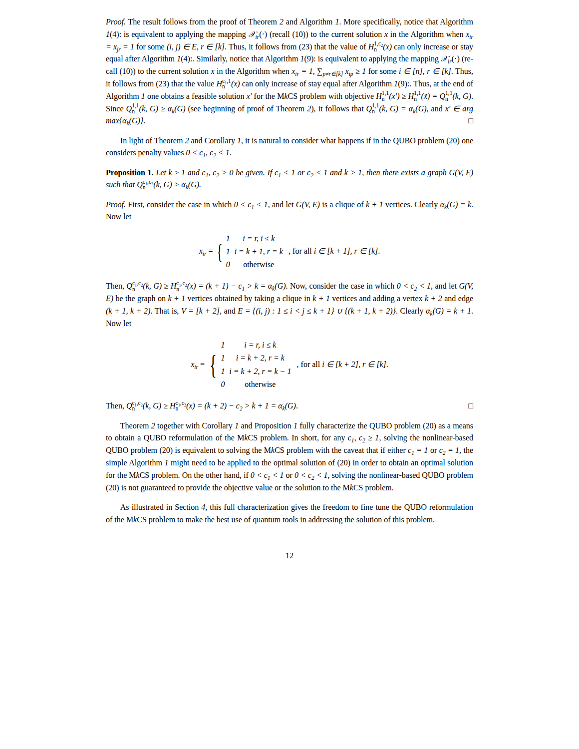Proof. The result follows from the proof of Theorem 2 and Algorithm 1. More specifically, notice that Algorithm 1(4): is equivalent to applying the mapping 𝒳ir(·) (recall (10)) to the current solution x in the Algorithm when xir = xjr = 1 for some (i, j) ∈ E, r ∈ [k]. Thus, it follows from (23) that the value of H1,c2 n(x) can only increase or stay equal after Algorithm 1(4):. Similarly, notice that Algorithm 1(9): is equivalent to applying the mapping 𝒳ir(·) (recall (10)) to the current solution x in the Algorithm when xir = 1, ∑p≠r∈[k] xip ≥ 1 for some i ∈ [n], r ∈ [k]. Thus, it follows from (23) that the value Hc1,1 n(x) can only increase of stay equal after Algorithm 1(9):. Thus, at the end of Algorithm 1 one obtains a feasible solution x′ for the Mk CS problem with objective H1,1 n(x′) ≥ H1,1 n(x̃) = Q1,1 n(k, G). Since Q1,1 n(k, G) ≥ αk(G) (see beginning of proof of Theorem 2), it follows that Q1,1 n(k, G) = αk(G), and x′ ∈ arg max{αk(G)}. □
In light of Theorem 2 and Corollary 1, it is natural to consider what happens if in the QUBO problem (20) one considers penalty values 0 < c1, c2 < 1.
Proposition 1. Let k ≥ 1 and c1, c2 > 0 be given. If c1 < 1 or c2 < 1 and k > 1, then there exists a graph G(V, E) such that Qc1,c2 n(k, G) > αk(G).
Proof. First, consider the case in which 0 < c1 < 1, and let G(V, E) is a clique of k + 1 vertices. Clearly αk(G) = k. Now let
xir = {
| 1 | i = r, i ≤ k |
| 1 | i = k + 1, r = k |
| 0 | otherwise |
, for all i ∈ [k + 1], r ∈ [k].
Then, Qc1,c2 n(k, G) ≥ Hc1,c2 n(x) = (k + 1) − c1 > k = αk(G). Now, consider the case in which 0 < c2 < 1, and let G(V, E) be the graph on k + 1 vertices obtained by taking a clique in k + 1 vertices and adding a vertex k + 2 and edge (k + 1, k + 2). That is, V = [k + 2], and E = {(i, j) : 1 ≤ i < j ≤ k + 1} ∪ {(k + 1, k + 2)}. Clearly αk(G) = k + 1. Now let
xir = {
| 1 | i = r, i ≤ k |
| 1 | i = k + 2, r = k |
| 1 | i = k + 2, r = k − 1 |
| 0 | otherwise |
, for all i ∈ [k + 2], r ∈ [k].
Then, Qc1,c2 n(k, G) ≥ Hc1,c2 n(x) = (k + 2) − c2 > k + 1 = αk(G). □
Theorem 2 together with Corollary 1 and Proposition 1 fully characterize the QUBO problem (20) as a means to obtain a QUBO reformulation of the Mk CS problem. In short, for any c1, c2 ≥ 1, solving the nonlinear-based QUBO problem (20) is equivalent to solving the Mk CS problem with the caveat that if either c1 = 1 or c2 = 1, the simple Algorithm 1 might need to be applied to the optimal solution of (20) in order to obtain an optimal solution for the Mk CS problem. On the other hand, if 0 < c1 < 1 or 0 < c2 < 1, solving the nonlinear-based QUBO problem (20) is not guaranteed to provide the objective value or the solution to the Mk CS problem.
As illustrated in Section 4, this full characterization gives the freedom to fine tune the QUBO reformulation of the Mk CS problem to make the best use of quantum tools in addressing the solution of this problem.
12